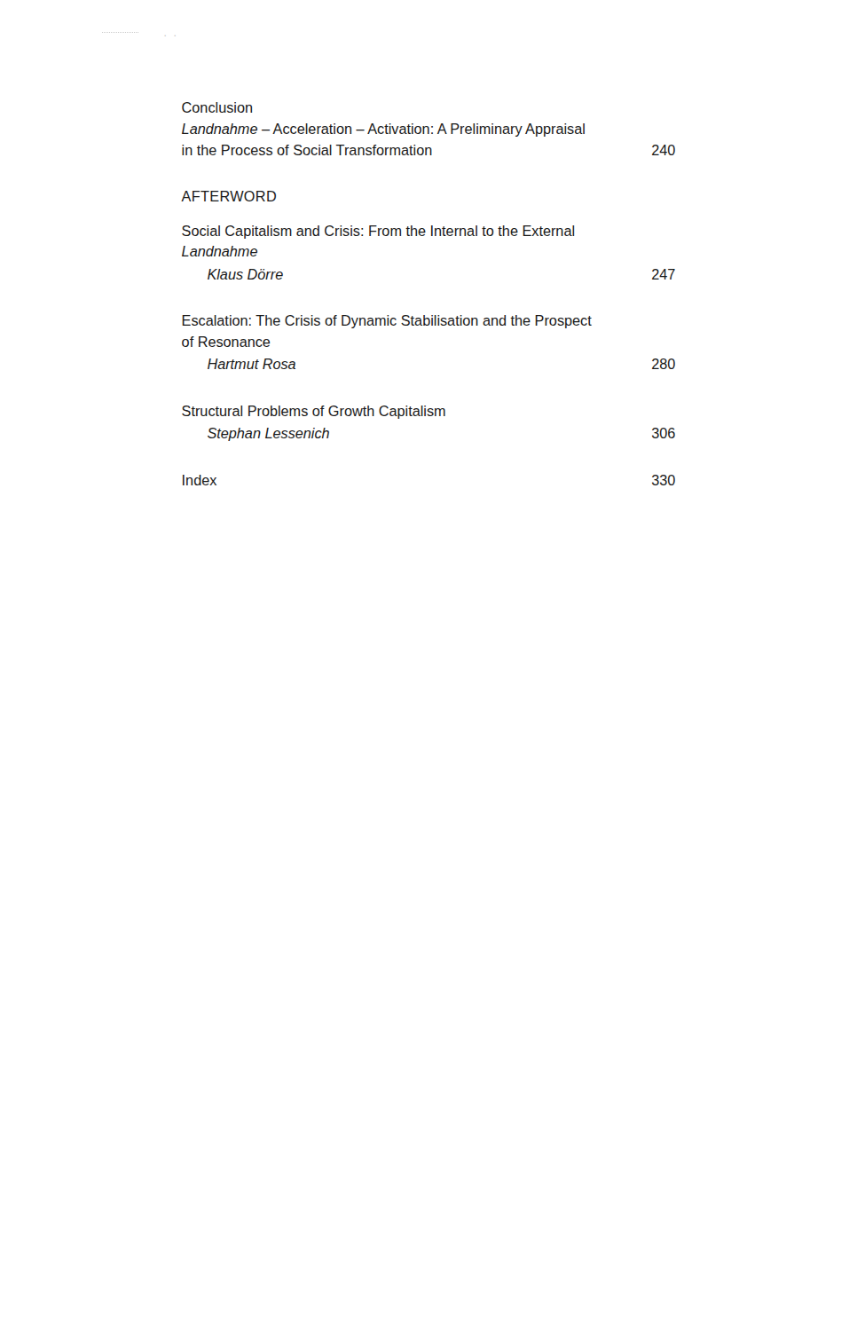. .
| Conclusion Landnahme – Acceleration – Activation: A Preliminary Appraisal in the Process of Social Transformation | 240 |
| AFTERWORD | |
| Social Capitalism and Crisis: From the Internal to the External Landnahme Klaus Dörre | 247 |
| Escalation: The Crisis of Dynamic Stabilisation and the Prospect of Resonance Hartmut Rosa | 280 |
| Structural Problems of Growth Capitalism Stephan Lessenich | 306 |
| Index | 330 |